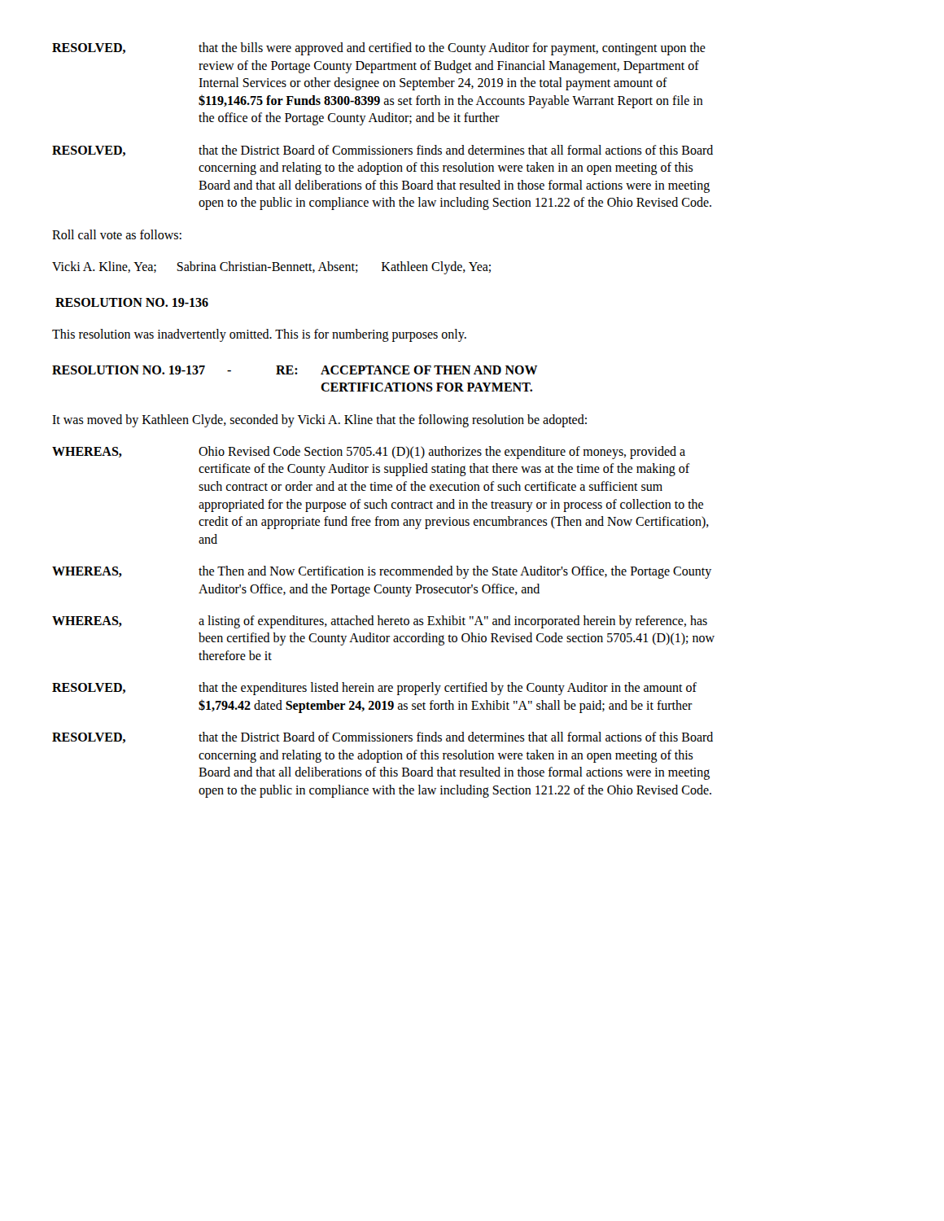RESOLVED,
that the bills were approved and certified to the County Auditor for payment, contingent upon the review of the Portage County Department of Budget and Financial Management, Department of Internal Services or other designee on September 24, 2019 in the total payment amount of $119,146.75 for Funds 8300-8399 as set forth in the Accounts Payable Warrant Report on file in the office of the Portage County Auditor; and be it further
RESOLVED,
that the District Board of Commissioners finds and determines that all formal actions of this Board concerning and relating to the adoption of this resolution were taken in an open meeting of this Board and that all deliberations of this Board that resulted in those formal actions were in meeting open to the public in compliance with the law including Section 121.22 of the Ohio Revised Code.
Roll call vote as follows:
Vicki A. Kline, Yea; Sabrina Christian-Bennett, Absent; Kathleen Clyde, Yea;
RESOLUTION NO. 19-136
This resolution was inadvertently omitted. This is for numbering purposes only.
| RESOLUTION NO. 19-137 | - | RE: | ACCEPTANCE OF THEN AND NOW CERTIFICATIONS FOR PAYMENT. |
It was moved by Kathleen Clyde, seconded by Vicki A. Kline that the following resolution be adopted:
WHEREAS,
Ohio Revised Code Section 5705.41 (D)(1) authorizes the expenditure of moneys, provided a certificate of the County Auditor is supplied stating that there was at the time of the making of such contract or order and at the time of the execution of such certificate a sufficient sum appropriated for the purpose of such contract and in the treasury or in process of collection to the credit of an appropriate fund free from any previous encumbrances (Then and Now Certification), and
WHEREAS,
the Then and Now Certification is recommended by the State Auditor's Office, the Portage County Auditor's Office, and the Portage County Prosecutor's Office, and
WHEREAS,
a listing of expenditures, attached hereto as Exhibit "A" and incorporated herein by reference, has been certified by the County Auditor according to Ohio Revised Code section 5705.41 (D)(1); now therefore be it
RESOLVED,
that the expenditures listed herein are properly certified by the County Auditor in the amount of $1,794.42 dated September 24, 2019 as set forth in Exhibit "A" shall be paid; and be it further
RESOLVED,
that the District Board of Commissioners finds and determines that all formal actions of this Board concerning and relating to the adoption of this resolution were taken in an open meeting of this Board and that all deliberations of this Board that resulted in those formal actions were in meeting open to the public in compliance with the law including Section 121.22 of the Ohio Revised Code.